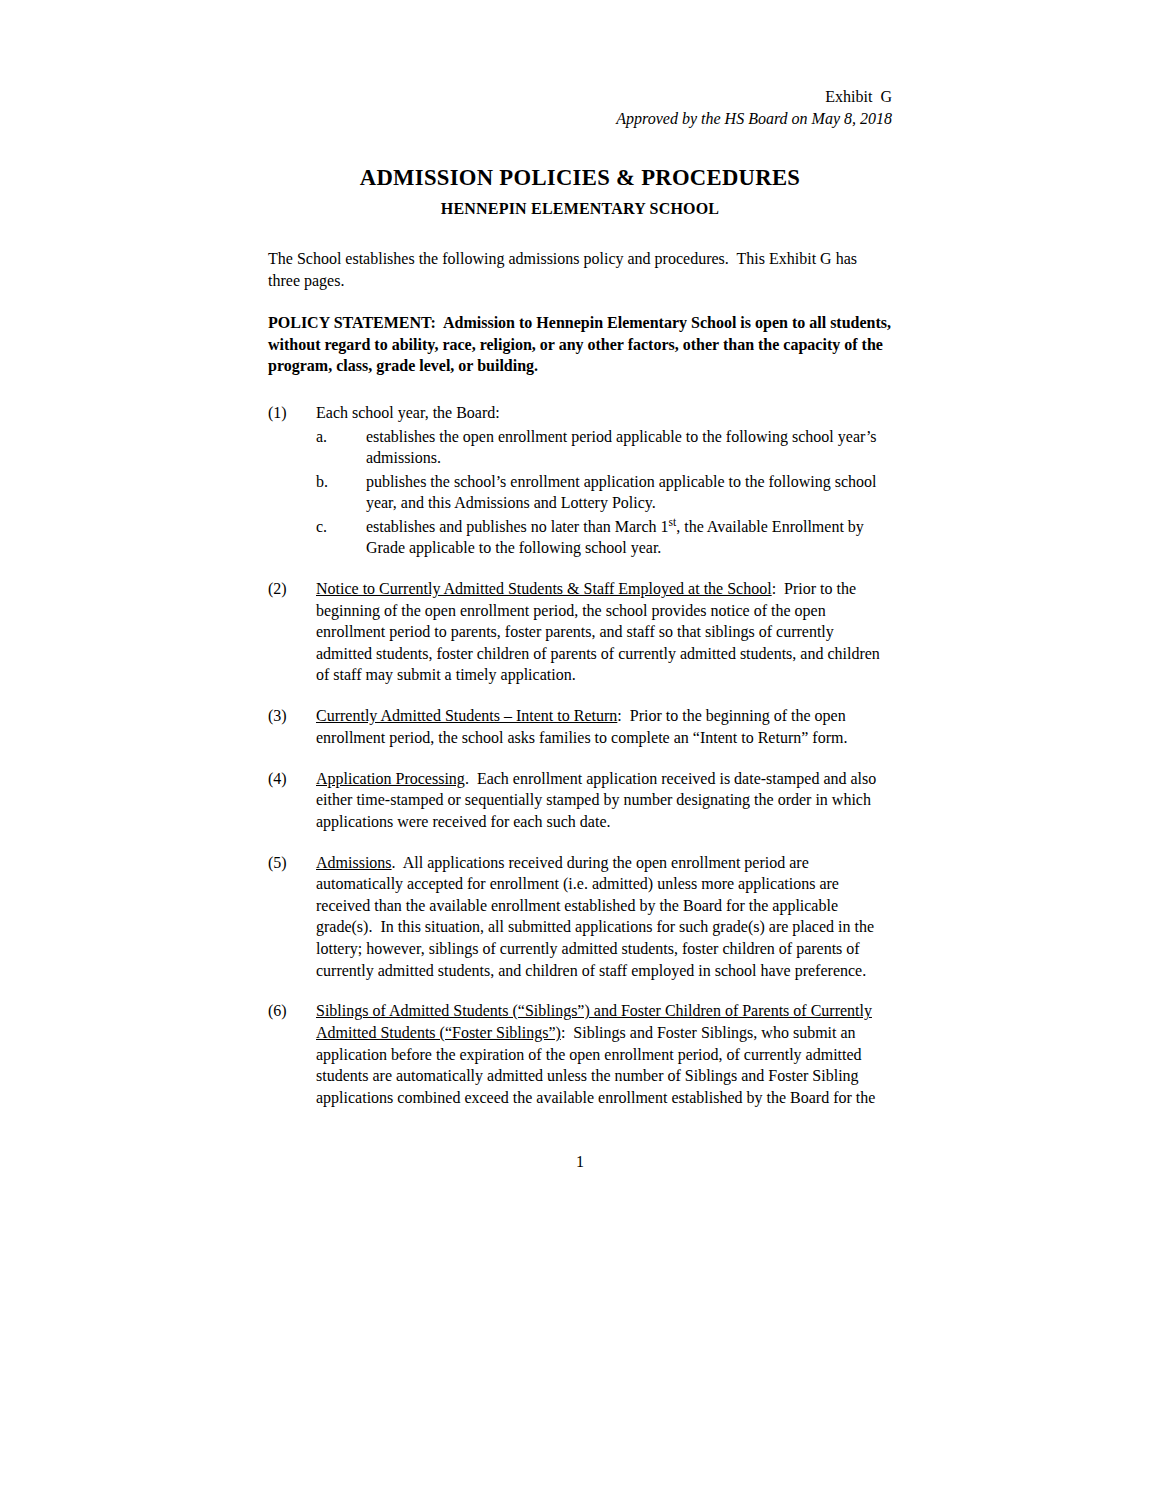Exhibit G
Approved by the HS Board on May 8, 2018
ADMISSION POLICIES & PROCEDURES
HENNEPIN ELEMENTARY SCHOOL
The School establishes the following admissions policy and procedures. This Exhibit G has three pages.
POLICY STATEMENT: Admission to Hennepin Elementary School is open to all students, without regard to ability, race, religion, or any other factors, other than the capacity of the program, class, grade level, or building.
(1) Each school year, the Board:
a. establishes the open enrollment period applicable to the following school year’s admissions.
b. publishes the school’s enrollment application applicable to the following school year, and this Admissions and Lottery Policy.
c. establishes and publishes no later than March 1st, the Available Enrollment by Grade applicable to the following school year.
(2) Notice to Currently Admitted Students & Staff Employed at the School: Prior to the beginning of the open enrollment period, the school provides notice of the open enrollment period to parents, foster parents, and staff so that siblings of currently admitted students, foster children of parents of currently admitted students, and children of staff may submit a timely application.
(3) Currently Admitted Students – Intent to Return: Prior to the beginning of the open enrollment period, the school asks families to complete an “Intent to Return” form.
(4) Application Processing. Each enrollment application received is date-stamped and also either time-stamped or sequentially stamped by number designating the order in which applications were received for each such date.
(5) Admissions. All applications received during the open enrollment period are automatically accepted for enrollment (i.e. admitted) unless more applications are received than the available enrollment established by the Board for the applicable grade(s). In this situation, all submitted applications for such grade(s) are placed in the lottery; however, siblings of currently admitted students, foster children of parents of currently admitted students, and children of staff employed in school have preference.
(6) Siblings of Admitted Students (“Siblings”) and Foster Children of Parents of Currently Admitted Students (“Foster Siblings”): Siblings and Foster Siblings, who submit an application before the expiration of the open enrollment period, of currently admitted students are automatically admitted unless the number of Siblings and Foster Sibling applications combined exceed the available enrollment established by the Board for the
1